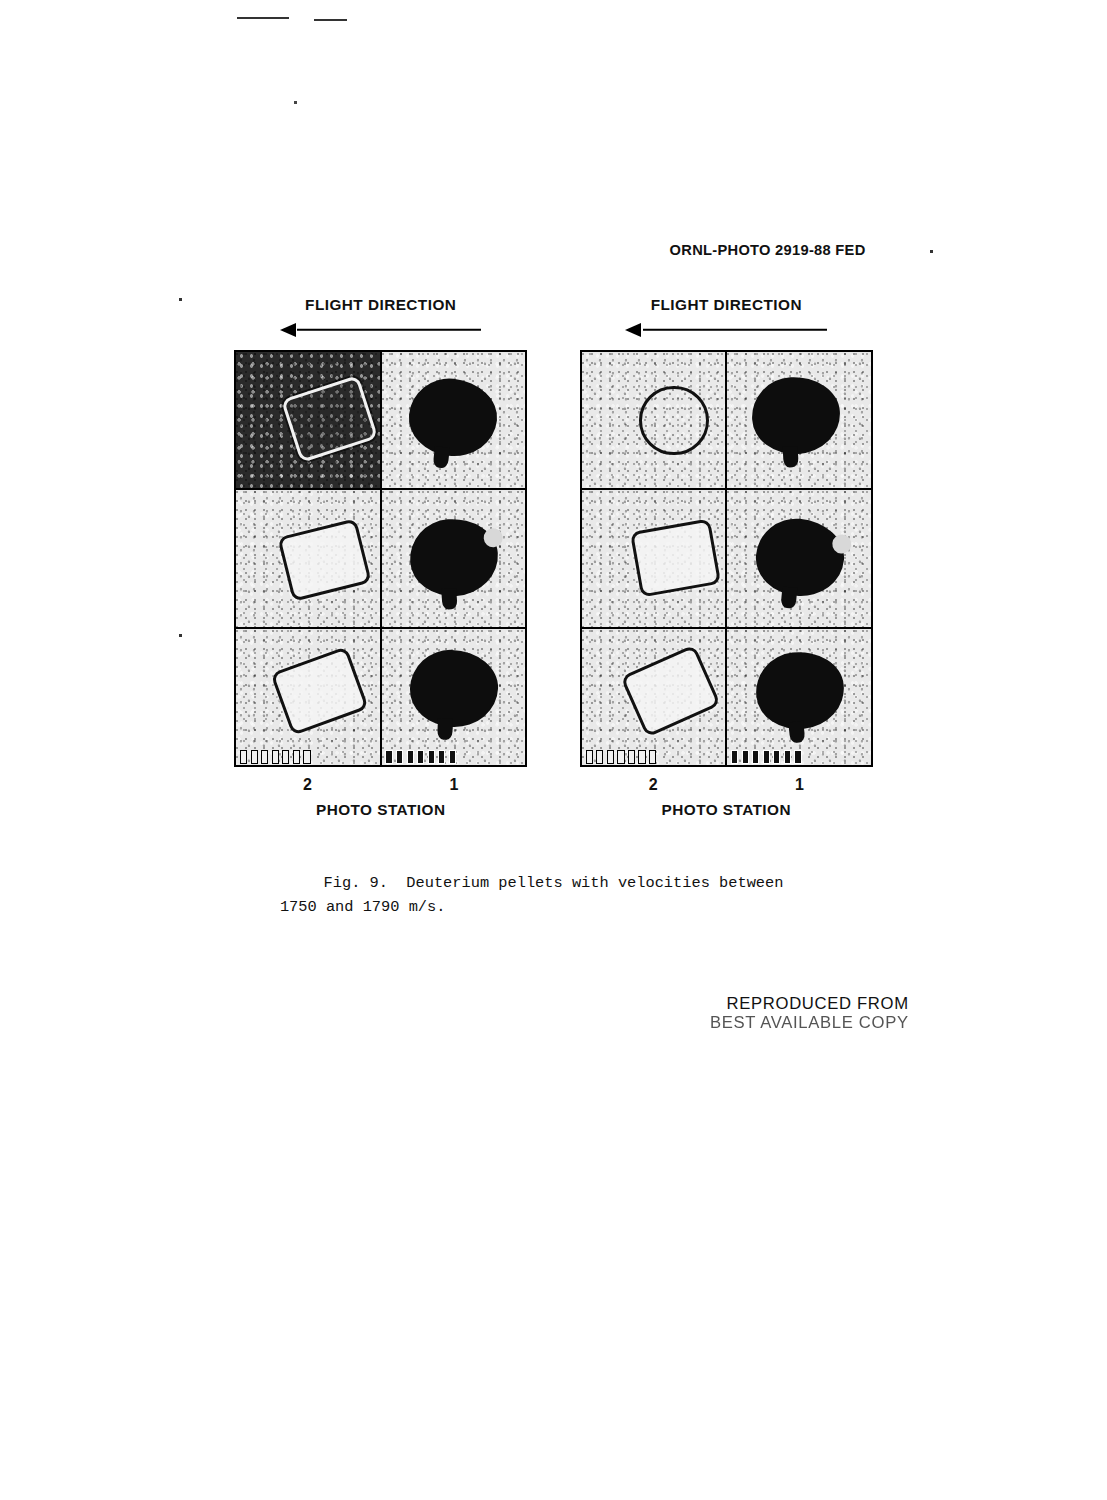ORNL-PHOTO 2919-88 FED
FLIGHT DIRECTION
21
PHOTO STATION
FLIGHT DIRECTION
21
PHOTO STATION
Fig. 9. Deuterium pellets with velocities between 1750 and 1790 m/s.
REPRODUCED FROM
BEST AVAILABLE COPY